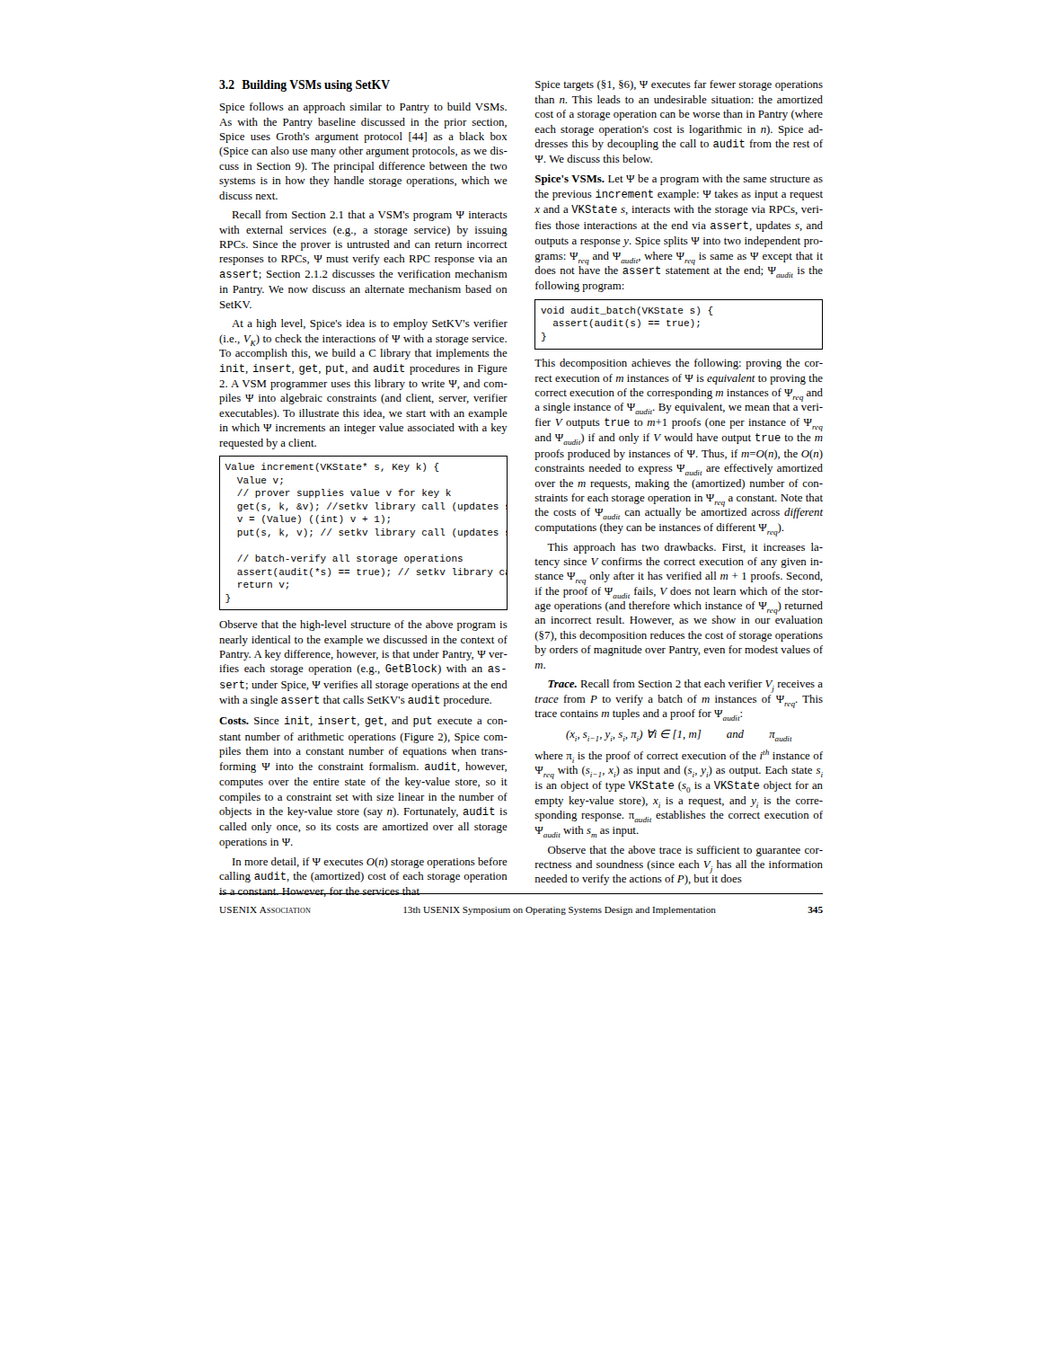3.2 Building VSMs using SetKV
Spice follows an approach similar to Pantry to build VSMs. As with the Pantry baseline discussed in the prior section, Spice uses Groth's argument protocol [44] as a black box (Spice can also use many other argument protocols, as we discuss in Section 9). The principal difference between the two systems is in how they handle storage operations, which we discuss next.
Recall from Section 2.1 that a VSM's program Ψ interacts with external services (e.g., a storage service) by issuing RPCs. Since the prover is untrusted and can return incorrect responses to RPCs, Ψ must verify each RPC response via an assert; Section 2.1.2 discusses the verification mechanism in Pantry. We now discuss an alternate mechanism based on SetKV.
At a high level, Spice's idea is to employ SetKV's verifier (i.e., VK) to check the interactions of Ψ with a storage service. To accomplish this, we build a C library that implements the init, insert, get, put, and audit procedures in Figure 2. A VSM programmer uses this library to write Ψ, and compiles Ψ into algebraic constraints (and client, server, verifier executables). To illustrate this idea, we start with an example in which Ψ increments an integer value associated with a key requested by a client.
Value increment(VKState* s, Key k) {
  Value v;
  // prover supplies value v for key k
  get(s, k, &v); //setkv library call (updates s)
  v = (Value) ((int) v + 1);
  put(s, k, v); // setkv library call (updates s)

  // batch-verify all storage operations
  assert(audit(*s) == true); // setkv library call
  return v;
}
Observe that the high-level structure of the above program is nearly identical to the example we discussed in the context of Pantry. A key difference, however, is that under Pantry, Ψ verifies each storage operation (e.g., GetBlock) with an assert; under Spice, Ψ verifies all storage operations at the end with a single assert that calls SetKV's audit procedure.
Costs. Since init, insert, get, and put execute a constant number of arithmetic operations (Figure 2), Spice compiles them into a constant number of equations when transforming Ψ into the constraint formalism. audit, however, computes over the entire state of the key-value store, so it compiles to a constraint set with size linear in the number of objects in the key-value store (say n). Fortunately, audit is called only once, so its costs are amortized over all storage operations in Ψ.
In more detail, if Ψ executes O(n) storage operations before calling audit, the (amortized) cost of each storage operation is a constant. However, for the services that
Spice targets (§1, §6), Ψ executes far fewer storage operations than n. This leads to an undesirable situation: the amortized cost of a storage operation can be worse than in Pantry (where each storage operation's cost is logarithmic in n). Spice addresses this by decoupling the call to audit from the rest of Ψ. We discuss this below.
Spice's VSMs. Let Ψ be a program with the same structure as the previous increment example: Ψ takes as input a request x and a VKState s, interacts with the storage via RPCs, verifies those interactions at the end via assert, updates s, and outputs a response y. Spice splits Ψ into two independent programs: Ψreq and Ψaudit, where Ψreq is same as Ψ except that it does not have the assert statement at the end; Ψaudit is the following program:
void audit_batch(VKState s) {
  assert(audit(s) == true);
}
This decomposition achieves the following: proving the correct execution of m instances of Ψ is equivalent to proving the correct execution of the corresponding m instances of Ψreq and a single instance of Ψaudit. By equivalent, we mean that a verifier V outputs true to m+1 proofs (one per instance of Ψreq and Ψaudit) if and only if V would have output true to the m proofs produced by instances of Ψ. Thus, if m=O(n), the O(n) constraints needed to express Ψaudit are effectively amortized over the m requests, making the (amortized) number of constraints for each storage operation in Ψreq a constant. Note that the costs of Ψaudit can actually be amortized across different computations (they can be instances of different Ψreq).
This approach has two drawbacks. First, it increases latency since V confirms the correct execution of any given instance Ψreq only after it has verified all m + 1 proofs. Second, if the proof of Ψaudit fails, V does not learn which of the storage operations (and therefore which instance of Ψreq) returned an incorrect result. However, as we show in our evaluation (§7), this decomposition reduces the cost of storage operations by orders of magnitude over Pantry, even for modest values of m.
Trace. Recall from Section 2 that each verifier Vj receives a trace from P to verify a batch of m instances of Ψreq. This trace contains m tuples and a proof for Ψaudit:
(xi, si−1, yi, si, πi) ∀i ∈ [1, m] and πaudit
where πi is the proof of correct execution of the ith instance of Ψreq with (si−1, xi) as input and (si, yi) as output. Each state si is an object of type VKState (s0 is a VKState object for an empty key-value store), xi is a request, and yi is the corresponding response. πaudit establishes the correct execution of Ψaudit with sm as input.
Observe that the above trace is sufficient to guarantee correctness and soundness (since each Vj has all the information needed to verify the actions of P), but it does
USENIX Association
13th USENIX Symposium on Operating Systems Design and Implementation
345